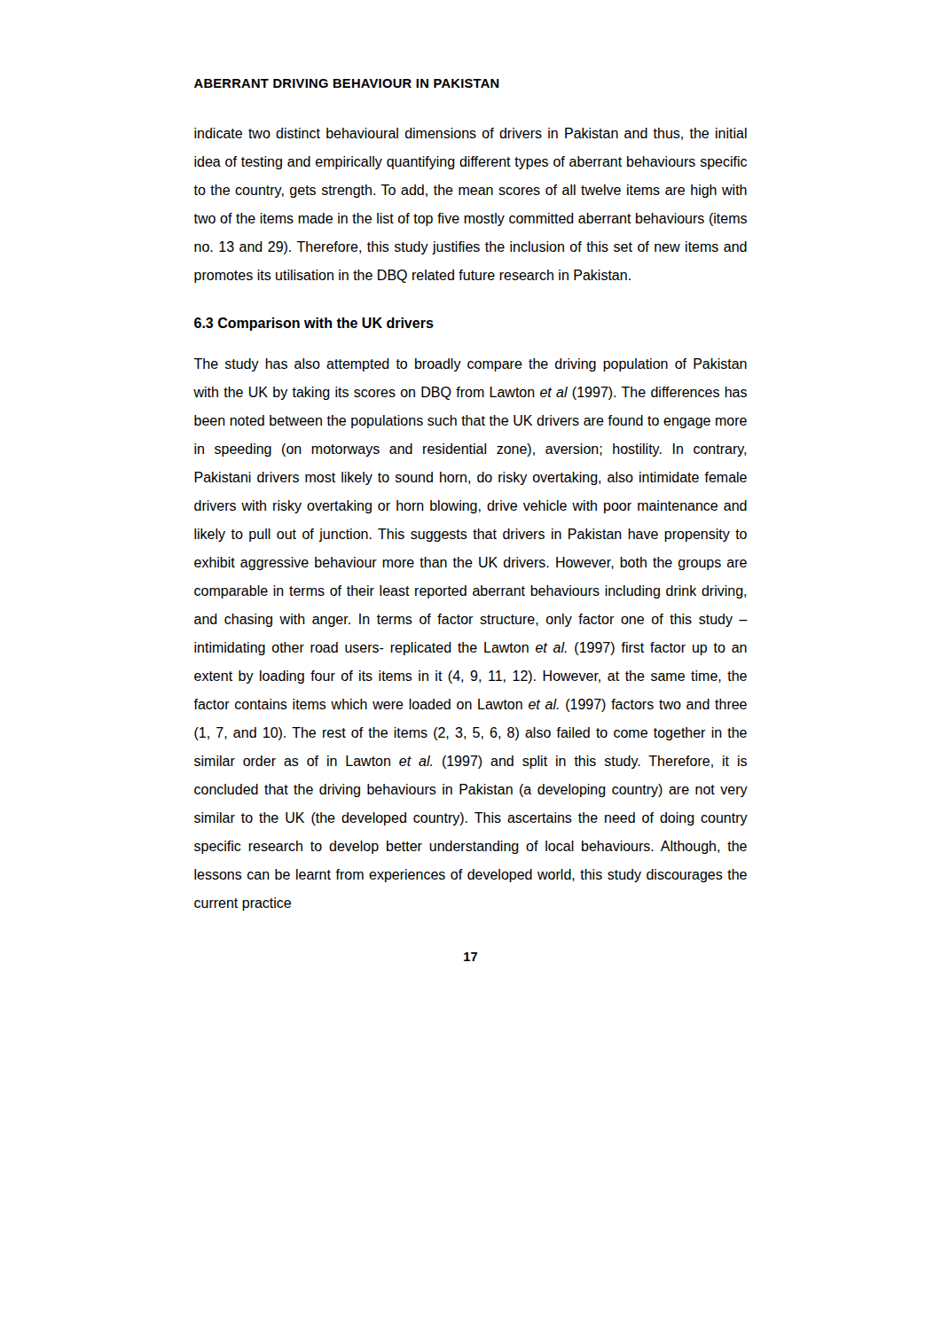ABERRANT DRIVING BEHAVIOUR IN PAKISTAN
indicate two distinct behavioural dimensions of drivers in Pakistan and thus, the initial idea of testing and empirically quantifying different types of aberrant behaviours specific to the country, gets strength. To add, the mean scores of all twelve items are high with two of the items made in the list of top five mostly committed aberrant behaviours (items no. 13 and 29). Therefore, this study justifies the inclusion of this set of new items and promotes its utilisation in the DBQ related future research in Pakistan.
6.3 Comparison with the UK drivers
The study has also attempted to broadly compare the driving population of Pakistan with the UK by taking its scores on DBQ from Lawton et al (1997). The differences has been noted between the populations such that the UK drivers are found to engage more in speeding (on motorways and residential zone), aversion; hostility. In contrary, Pakistani drivers most likely to sound horn, do risky overtaking, also intimidate female drivers with risky overtaking or horn blowing, drive vehicle with poor maintenance and likely to pull out of junction. This suggests that drivers in Pakistan have propensity to exhibit aggressive behaviour more than the UK drivers. However, both the groups are comparable in terms of their least reported aberrant behaviours including drink driving, and chasing with anger. In terms of factor structure, only factor one of this study –intimidating other road users- replicated the Lawton et al. (1997) first factor up to an extent by loading four of its items in it (4, 9, 11, 12). However, at the same time, the factor contains items which were loaded on Lawton et al. (1997) factors two and three (1, 7, and 10). The rest of the items (2, 3, 5, 6, 8) also failed to come together in the similar order as of in Lawton et al. (1997) and split in this study. Therefore, it is concluded that the driving behaviours in Pakistan (a developing country) are not very similar to the UK (the developed country). This ascertains the need of doing country specific research to develop better understanding of local behaviours. Although, the lessons can be learnt from experiences of developed world, this study discourages the current practice
17